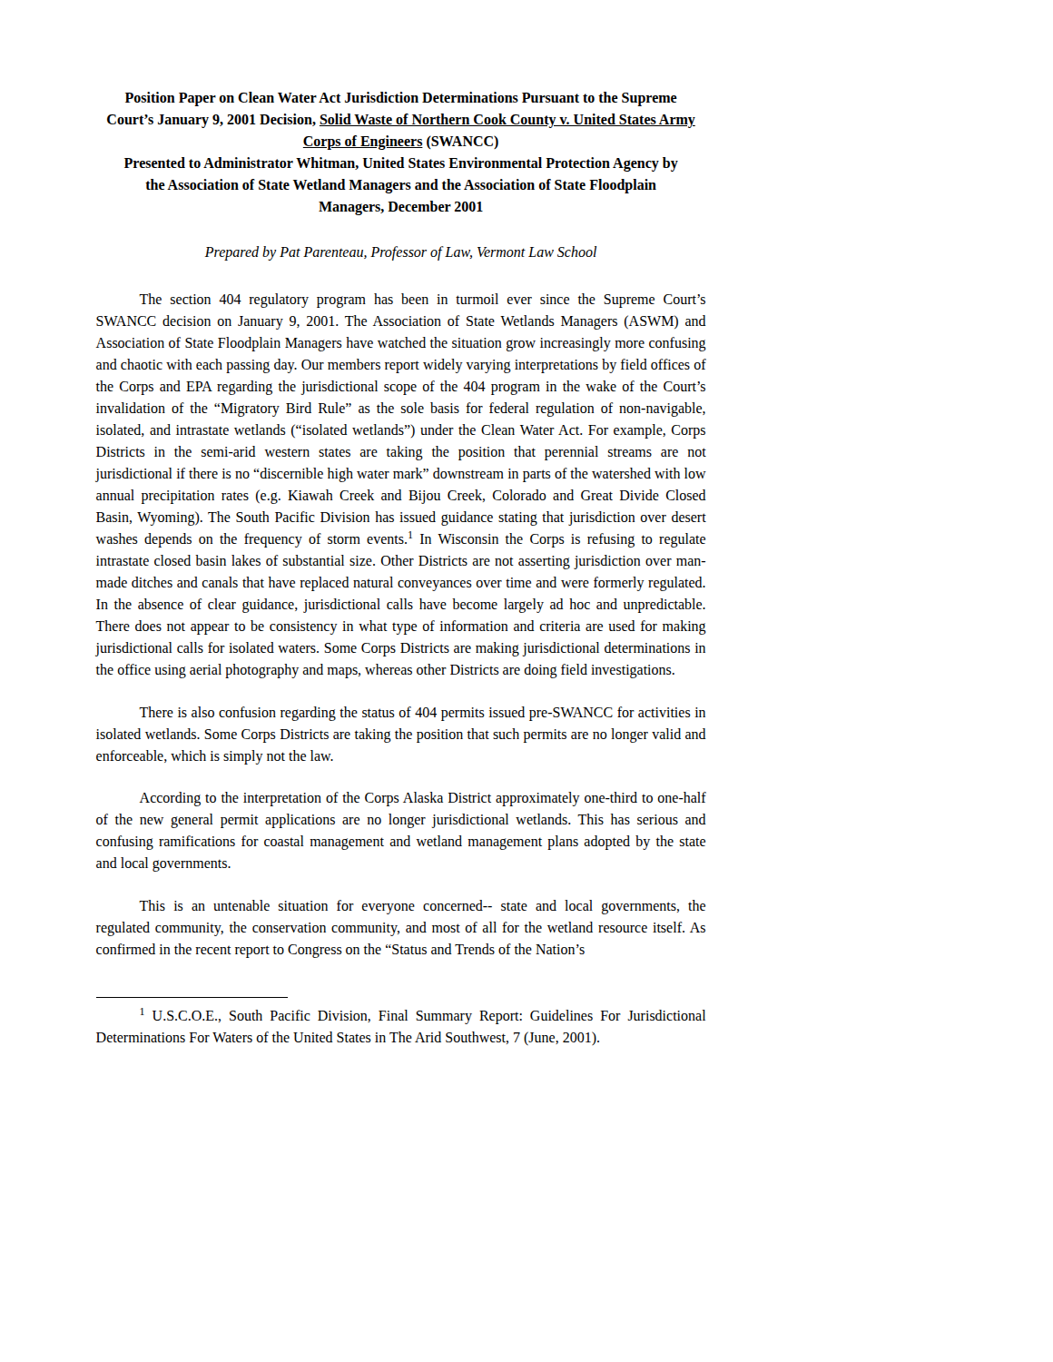Position Paper on Clean Water Act Jurisdiction Determinations Pursuant to the Supreme
Court’s January 9, 2001 Decision, Solid Waste of Northern Cook County v. United States Army
Corps of Engineers (SWANCC)
Presented to Administrator Whitman, United States Environmental Protection Agency by
the Association of State Wetland Managers and the Association of State Floodplain
Managers, December 2001
Prepared by Pat Parenteau, Professor of Law, Vermont Law School
The section 404 regulatory program has been in turmoil ever since the Supreme Court’s SWANCC decision on January 9, 2001. The Association of State Wetlands Managers (ASWM) and Association of State Floodplain Managers have watched the situation grow increasingly more confusing and chaotic with each passing day. Our members report widely varying interpretations by field offices of the Corps and EPA regarding the jurisdictional scope of the 404 program in the wake of the Court’s invalidation of the “Migratory Bird Rule” as the sole basis for federal regulation of non-navigable, isolated, and intrastate wetlands (“isolated wetlands”) under the Clean Water Act. For example, Corps Districts in the semi-arid western states are taking the position that perennial streams are not jurisdictional if there is no “discernible high water mark” downstream in parts of the watershed with low annual precipitation rates (e.g. Kiawah Creek and Bijou Creek, Colorado and Great Divide Closed Basin, Wyoming). The South Pacific Division has issued guidance stating that jurisdiction over desert washes depends on the frequency of storm events.1 In Wisconsin the Corps is refusing to regulate intrastate closed basin lakes of substantial size. Other Districts are not asserting jurisdiction over man-made ditches and canals that have replaced natural conveyances over time and were formerly regulated. In the absence of clear guidance, jurisdictional calls have become largely ad hoc and unpredictable. There does not appear to be consistency in what type of information and criteria are used for making jurisdictional calls for isolated waters. Some Corps Districts are making jurisdictional determinations in the office using aerial photography and maps, whereas other Districts are doing field investigations.
There is also confusion regarding the status of 404 permits issued pre-SWANCC for activities in isolated wetlands. Some Corps Districts are taking the position that such permits are no longer valid and enforceable, which is simply not the law.
According to the interpretation of the Corps Alaska District approximately one-third to one-half of the new general permit applications are no longer jurisdictional wetlands. This has serious and confusing ramifications for coastal management and wetland management plans adopted by the state and local governments.
This is an untenable situation for everyone concerned-- state and local governments, the regulated community, the conservation community, and most of all for the wetland resource itself. As confirmed in the recent report to Congress on the “Status and Trends of the Nation’s
1 U.S.C.O.E., South Pacific Division, Final Summary Report: Guidelines For Jurisdictional Determinations For Waters of the United States in The Arid Southwest, 7 (June, 2001).